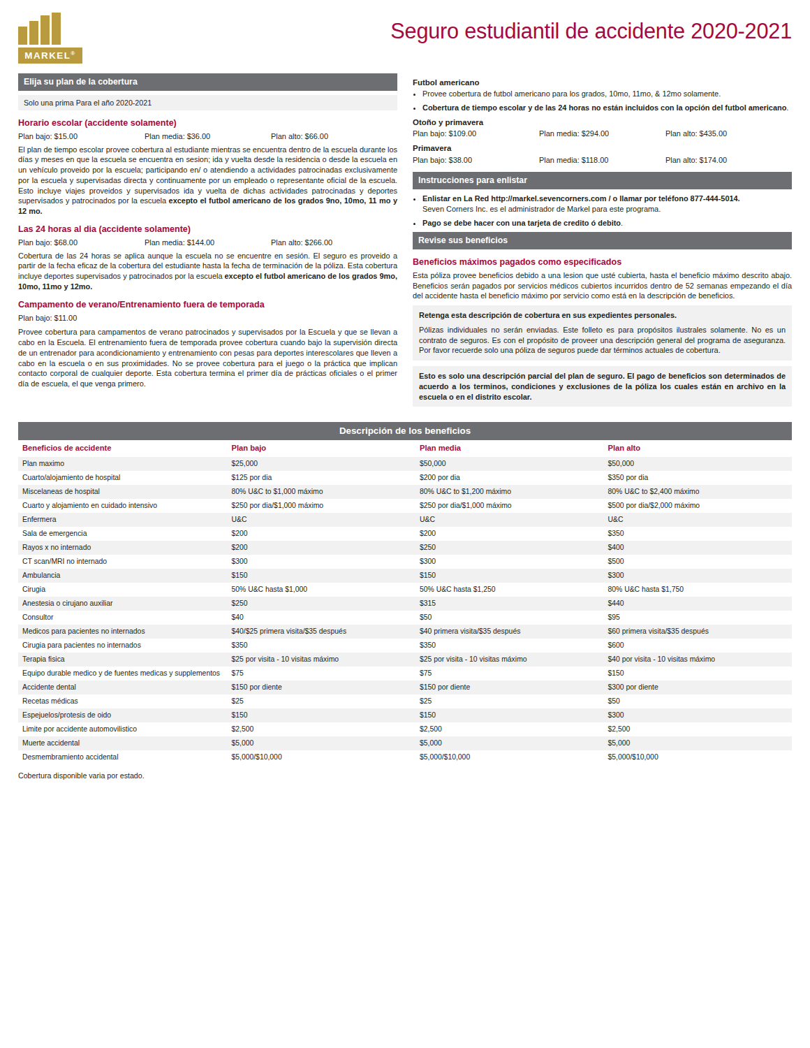MARKEL®
Seguro estudiantil de accidente 2020-2021
Elija su plan de la cobertura
Solo una prima Para el año 2020-2021
Horario escolar (accidente solamente)
Plan bajo: $15.00 Plan media: $36.00 Plan alto: $66.00
El plan de tiempo escolar provee cobertura al estudiante mientras se encuentra dentro de la escuela durante los días y meses en que la escuela se encuentra en sesion; ida y vuelta desde la residencia o desde la escuela en un vehículo proveido por la escuela; participando en/ o atendiendo a actividades patrocinadas exclusivamente por la escuela y supervisadas directa y continuamente por un empleado o representante oficial de la escuela. Esto incluye viajes proveidos y supervisados ida y vuelta de dichas actividades patrocinadas y deportes supervisados y patrocinados por la escuela excepto el futbol americano de los grados 9no, 10mo, 11 mo y 12 mo.
Las 24 horas al dia (accidente solamente)
Plan bajo: $68.00 Plan media: $144.00 Plan alto: $266.00
Cobertura de las 24 horas se aplica aunque la escuela no se encuentre en sesión. El seguro es proveido a partir de la fecha eficaz de la cobertura del estudiante hasta la fecha de terminación de la póliza. Esta cobertura incluye deportes supervisados y patrocinados por la escuela excepto el futbol americano de los grados 9mo, 10mo, 11mo y 12mo.
Campamento de verano/Entrenamiento fuera de temporada
Plan bajo: $11.00
Provee cobertura para campamentos de verano patrocinados y supervisados por la Escuela y que se llevan a cabo en la Escuela. El entrenamiento fuera de temporada provee cobertura cuando bajo la supervisión directa de un entrenador para acondicionamiento y entrenamiento con pesas para deportes interescolares que lleven a cabo en la escuela o en sus proximidades. No se provee cobertura para el juego o la práctica que implican contacto corporal de cualquier deporte. Esta cobertura termina el primer día de prácticas oficiales o el primer día de escuela, el que venga primero.
Futbol americano
Provee cobertura de futbol americano para los grados, 10mo, 11mo, & 12mo solamente.
Cobertura de tiempo escolar y de las 24 horas no están incluidos con la opción del futbol americano.
Otoño y primavera
Plan bajo: $109.00 Plan media: $294.00 Plan alto: $435.00
Primavera
Plan bajo: $38.00 Plan media: $118.00 Plan alto: $174.00
Instrucciones para enlistar
Enlistar en La Red http://markel.sevencorners.com / o llamar por teléfono 877-444-5014.
Seven Corners Inc. es el administrador de Markel para este programa.
Pago se debe hacer con una tarjeta de credito ó debito.
Revise sus beneficios
Beneficios máximos pagados como especificados
Esta póliza provee beneficios debido a una lesion que usté cubierta, hasta el beneficio máximo descrito abajo. Beneficios serán pagados por servicios médicos cubiertos incurridos dentro de 52 semanas empezando el día del accidente hasta el beneficio máximo por servicio como está en la descripción de beneficios.
Retenga esta descripción de cobertura en sus expedientes personales.
Pólizas individuales no serán enviadas. Este folleto es para propósitos ilustrales solamente. No es un contrato de seguros. Es con el propósito de proveer una descripción general del programa de aseguranza. Por favor recuerde solo una póliza de seguros puede dar términos actuales de cobertura.
Esto es solo una descripción parcial del plan de seguro. El pago de beneficios son determinados de acuerdo a los terminos, condiciones y exclusiones de la póliza los cuales están en archivo en la escuela o en el distrito escolar.
Descripción de los beneficios
| Beneficios de accidente | Plan bajo | Plan media | Plan alto |
| --- | --- | --- | --- |
| Plan maximo | $25,000 | $50,000 | $50,000 |
| Cuarto/alojamiento de hospital | $125 por dia | $200 por dia | $350 por dia |
| Miscelaneas de hospital | 80% U&C to $1,000 máximo | 80% U&C to $1,200 máximo | 80% U&C to $2,400 máximo |
| Cuarto y alojamiento en cuidado intensivo | $250 por dia/$1,000 máximo | $250 por dia/$1,000 máximo | $500 por dia/$2,000 máximo |
| Enfermera | U&C | U&C | U&C |
| Sala de emergencia | $200 | $200 | $350 |
| Rayos x no internado | $200 | $250 | $400 |
| CT scan/MRI no internado | $300 | $300 | $500 |
| Ambulancia | $150 | $150 | $300 |
| Cirugia | 50% U&C hasta $1,000 | 50% U&C hasta $1,250 | 80% U&C hasta $1,750 |
| Anestesia o cirujano auxiliar | $250 | $315 | $440 |
| Consultor | $40 | $50 | $95 |
| Medicos para pacientes no internados | $40/$25 primera visita/$35 después | $40 primera visita/$35 después | $60 primera visita/$35 después |
| Cirugia para pacientes no internados | $350 | $350 | $600 |
| Terapia fisica | $25 por visita - 10 visitas máximo | $25 por visita - 10 visitas máximo | $40 por visita - 10 visitas máximo |
| Equipo durable medico y de fuentes medicas y supplementos | $75 | $75 | $150 |
| Accidente dental | $150 por diente | $150 por diente | $300 por diente |
| Recetas médicas | $25 | $25 | $50 |
| Espejuelos/protesis de oido | $150 | $150 | $300 |
| Limite por accidente automovilistico | $2,500 | $2,500 | $2,500 |
| Muerte accidental | $5,000 | $5,000 | $5,000 |
| Desmembramiento accidental | $5,000/$10,000 | $5,000/$10,000 | $5,000/$10,000 |
Cobertura disponible varia por estado.